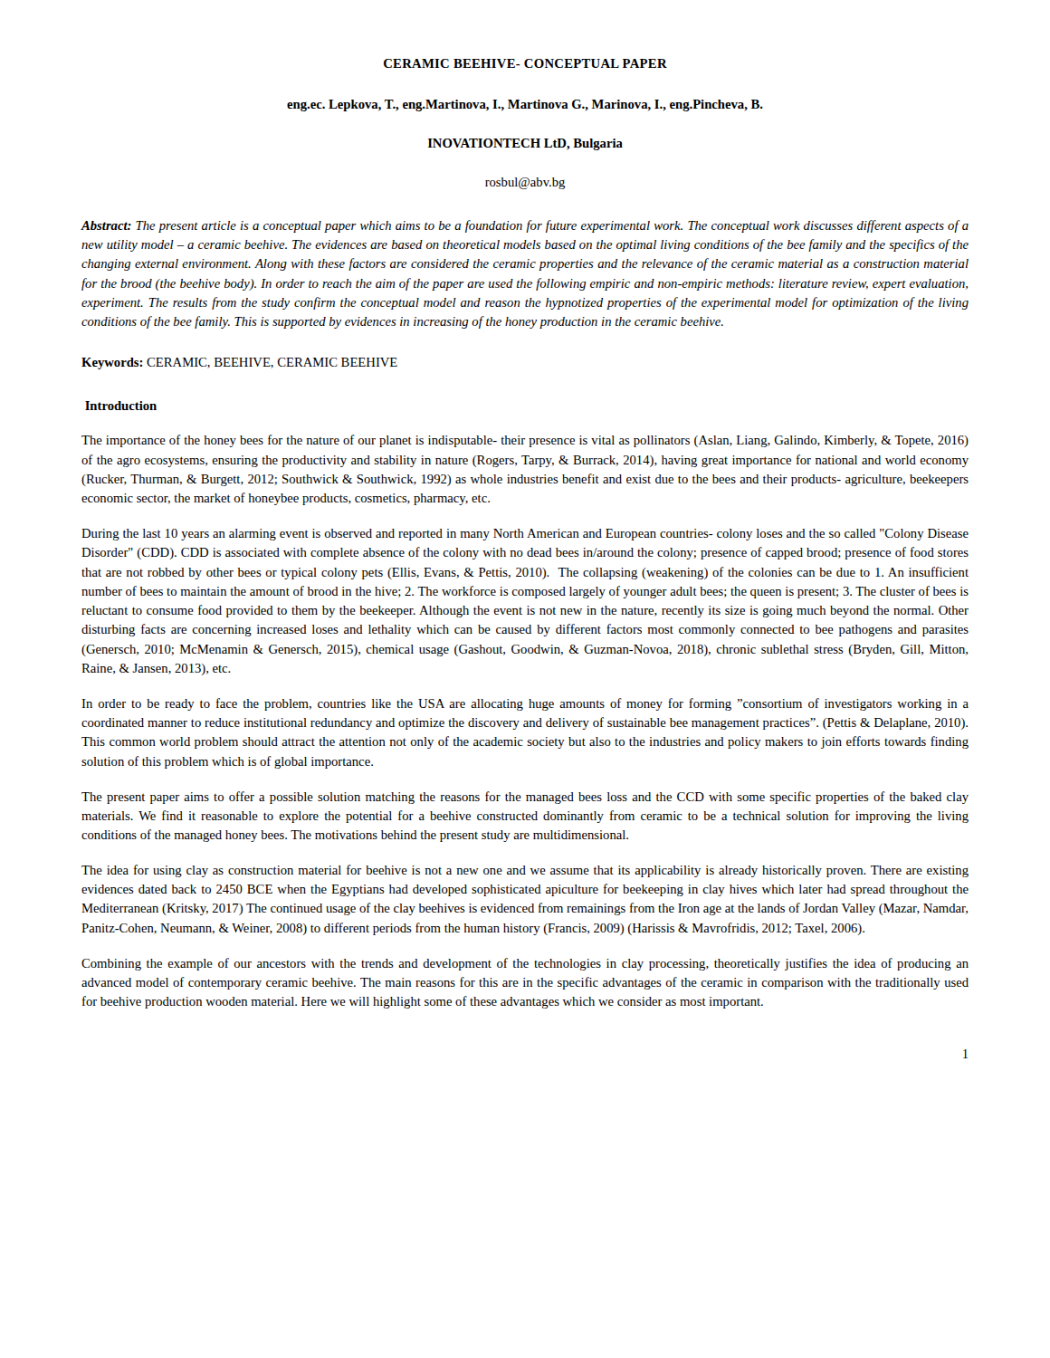CERAMIC BEEHIVE- CONCEPTUAL PAPER
eng.ec. Lepkova, T., eng.Martinova, I., Martinova G., Marinova, I., eng.Pincheva, B.
INOVATIONTECH LtD, Bulgaria
rosbul@abv.bg
Abstract: The present article is a conceptual paper which aims to be a foundation for future experimental work. The conceptual work discusses different aspects of a new utility model – a ceramic beehive. The evidences are based on theoretical models based on the optimal living conditions of the bee family and the specifics of the changing external environment. Along with these factors are considered the ceramic properties and the relevance of the ceramic material as a construction material for the brood (the beehive body). In order to reach the aim of the paper are used the following empiric and non-empiric methods: literature review, expert evaluation, experiment. The results from the study confirm the conceptual model and reason the hypnotized properties of the experimental model for optimization of the living conditions of the bee family. This is supported by evidences in increasing of the honey production in the ceramic beehive.
Keywords: CERAMIC, BEEHIVE, CERAMIC BEEHIVE
Introduction
The importance of the honey bees for the nature of our planet is indisputable- their presence is vital as pollinators (Aslan, Liang, Galindo, Kimberly, & Topete, 2016) of the agro ecosystems, ensuring the productivity and stability in nature (Rogers, Tarpy, & Burrack, 2014), having great importance for national and world economy (Rucker, Thurman, & Burgett, 2012; Southwick & Southwick, 1992) as whole industries benefit and exist due to the bees and their products- agriculture, beekeepers economic sector, the market of honeybee products, cosmetics, pharmacy, etc.
During the last 10 years an alarming event is observed and reported in many North American and European countries- colony loses and the so called "Colony Disease Disorder" (CDD). CDD is associated with complete absence of the colony with no dead bees in/around the colony; presence of capped brood; presence of food stores that are not robbed by other bees or typical colony pets (Ellis, Evans, & Pettis, 2010). The collapsing (weakening) of the colonies can be due to 1. An insufficient number of bees to maintain the amount of brood in the hive; 2. The workforce is composed largely of younger adult bees; the queen is present; 3. The cluster of bees is reluctant to consume food provided to them by the beekeeper. Although the event is not new in the nature, recently its size is going much beyond the normal. Other disturbing facts are concerning increased loses and lethality which can be caused by different factors most commonly connected to bee pathogens and parasites (Genersch, 2010; McMenamin & Genersch, 2015), chemical usage (Gashout, Goodwin, & Guzman-Novoa, 2018), chronic sublethal stress (Bryden, Gill, Mitton, Raine, & Jansen, 2013), etc.
In order to be ready to face the problem, countries like the USA are allocating huge amounts of money for forming ”consortium of investigators working in a coordinated manner to reduce institutional redundancy and optimize the discovery and delivery of sustainable bee management practices”. (Pettis & Delaplane, 2010). This common world problem should attract the attention not only of the academic society but also to the industries and policy makers to join efforts towards finding solution of this problem which is of global importance.
The present paper aims to offer a possible solution matching the reasons for the managed bees loss and the CCD with some specific properties of the baked clay materials. We find it reasonable to explore the potential for a beehive constructed dominantly from ceramic to be a technical solution for improving the living conditions of the managed honey bees. The motivations behind the present study are multidimensional.
The idea for using clay as construction material for beehive is not a new one and we assume that its applicability is already historically proven. There are existing evidences dated back to 2450 BCE when the Egyptians had developed sophisticated apiculture for beekeeping in clay hives which later had spread throughout the Mediterranean (Kritsky, 2017) The continued usage of the clay beehives is evidenced from remainings from the Iron age at the lands of Jordan Valley (Mazar, Namdar, Panitz-Cohen, Neumann, & Weiner, 2008) to different periods from the human history (Francis, 2009) (Harissis & Mavrofridis, 2012; Taxel, 2006).
Combining the example of our ancestors with the trends and development of the technologies in clay processing, theoretically justifies the idea of producing an advanced model of contemporary ceramic beehive. The main reasons for this are in the specific advantages of the ceramic in comparison with the traditionally used for beehive production wooden material. Here we will highlight some of these advantages which we consider as most important.
1